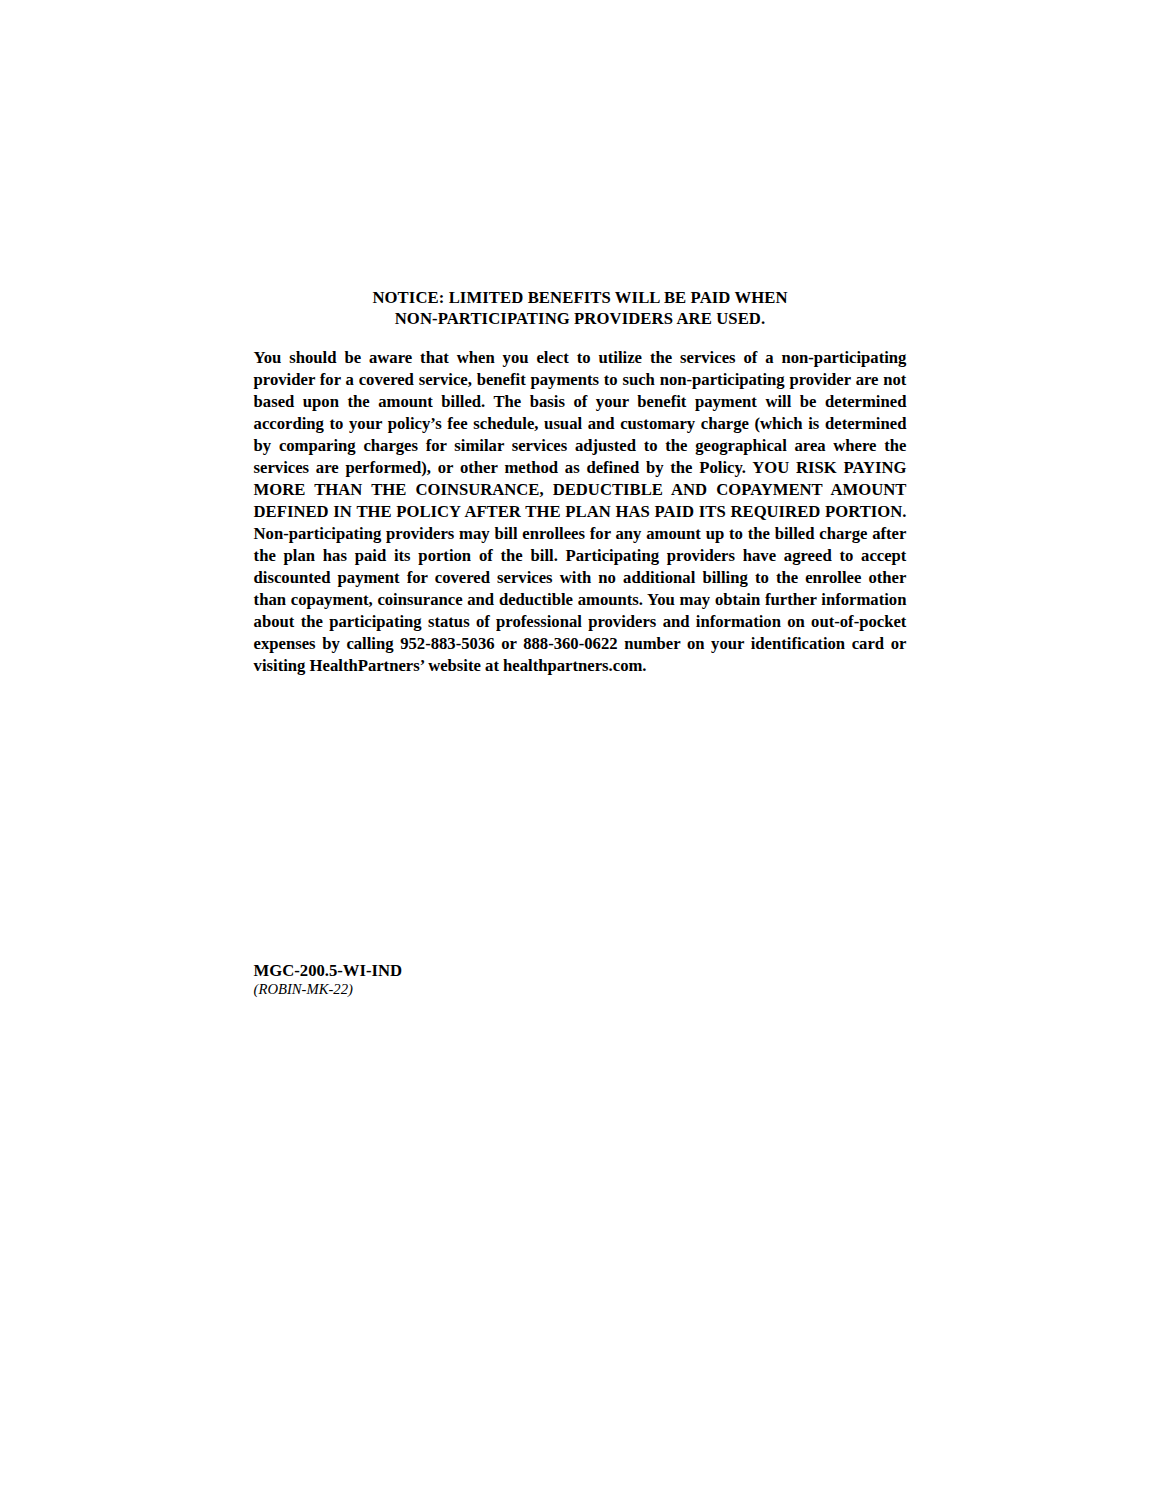Notice: Limited Benefits Will Be Paid When
Non-Participating Providers Are Used.
You should be aware that when you elect to utilize the services of a non-participating provider for a covered service, benefit payments to such non-participating provider are not based upon the amount billed. The basis of your benefit payment will be determined according to your policy’s fee schedule, usual and customary charge (which is determined by comparing charges for similar services adjusted to the geographical area where the services are performed), or other method as defined by the Policy. YOU RISK PAYING MORE THAN THE COINSURANCE, DEDUCTIBLE AND COPAYMENT AMOUNT DEFINED IN THE POLICY AFTER THE PLAN HAS PAID ITS REQUIRED PORTION. Non-participating providers may bill enrollees for any amount up to the billed charge after the plan has paid its portion of the bill. Participating providers have agreed to accept discounted payment for covered services with no additional billing to the enrollee other than copayment, coinsurance and deductible amounts. You may obtain further information about the participating status of professional providers and information on out-of-pocket expenses by calling 952-883-5036 or 888-360-0622 number on your identification card or visiting HealthPartners’ website at healthpartners.com.
MGC-200.5-WI-IND
(ROBIN-MK-22)